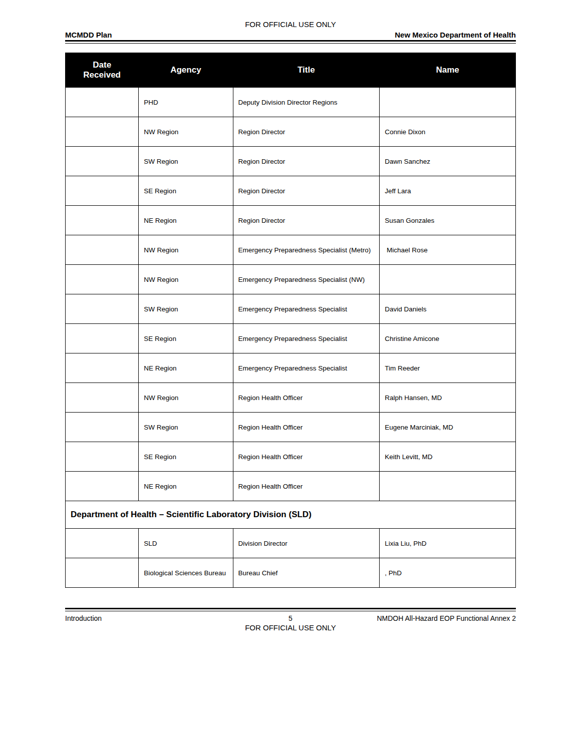FOR OFFICIAL USE ONLY
MCMDD Plan
New Mexico Department of Health
| Date Received | Agency | Title | Name |
| --- | --- | --- | --- |
| | PHD | Deputy Division Director Regions | |
| | NW Region | Region Director | Connie Dixon |
| | SW Region | Region Director | Dawn Sanchez |
| | SE Region | Region Director | Jeff Lara |
| | NE Region | Region Director | Susan Gonzales |
| | NW Region | Emergency Preparedness Specialist (Metro) | Michael Rose |
| | NW Region | Emergency Preparedness Specialist (NW) | |
| | SW Region | Emergency Preparedness Specialist | David Daniels |
| | SE Region | Emergency Preparedness Specialist | Christine Amicone |
| | NE Region | Emergency Preparedness Specialist | Tim Reeder |
| | NW Region | Region Health Officer | Ralph Hansen, MD |
| | SW Region | Region Health Officer | Eugene Marciniak, MD |
| | SE Region | Region Health Officer | Keith Levitt, MD |
| | NE Region | Region Health Officer | |
| Department of Health – Scientific Laboratory Division (SLD) |
| | SLD | Division Director | Lixia Liu, PhD |
| | Biological Sciences Bureau | Bureau Chief | , PhD |
Introduction
5
NMDOH All-Hazard EOP Functional Annex 2
FOR OFFICIAL USE ONLY